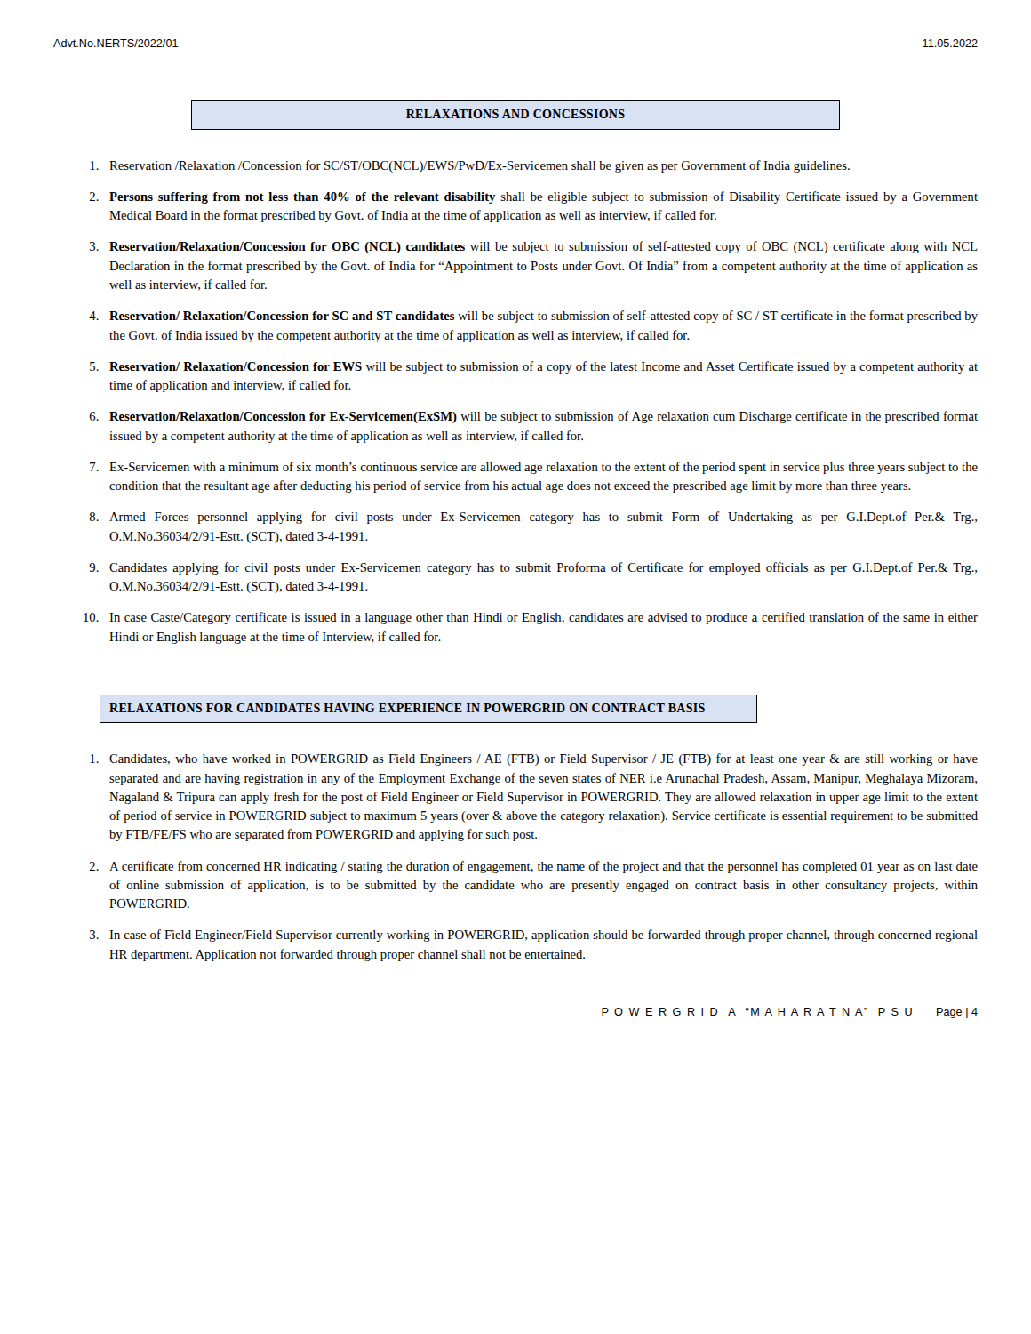Advt.No.NERTS/2022/01 11.05.2022
RELAXATIONS AND CONCESSIONS
Reservation /Relaxation /Concession for SC/ST/OBC(NCL)/EWS/PwD/Ex-Servicemen shall be given as per Government of India guidelines.
Persons suffering from not less than 40% of the relevant disability shall be eligible subject to submission of Disability Certificate issued by a Government Medical Board in the format prescribed by Govt. of India at the time of application as well as interview, if called for.
Reservation/Relaxation/Concession for OBC (NCL) candidates will be subject to submission of self-attested copy of OBC (NCL) certificate along with NCL Declaration in the format prescribed by the Govt. of India for “Appointment to Posts under Govt. Of India” from a competent authority at the time of application as well as interview, if called for.
Reservation/ Relaxation/Concession for SC and ST candidates will be subject to submission of self-attested copy of SC / ST certificate in the format prescribed by the Govt. of India issued by the competent authority at the time of application as well as interview, if called for.
Reservation/ Relaxation/Concession for EWS will be subject to submission of a copy of the latest Income and Asset Certificate issued by a competent authority at time of application and interview, if called for.
Reservation/Relaxation/Concession for Ex-Servicemen(ExSM) will be subject to submission of Age relaxation cum Discharge certificate in the prescribed format issued by a competent authority at the time of application as well as interview, if called for.
Ex-Servicemen with a minimum of six month’s continuous service are allowed age relaxation to the extent of the period spent in service plus three years subject to the condition that the resultant age after deducting his period of service from his actual age does not exceed the prescribed age limit by more than three years.
Armed Forces personnel applying for civil posts under Ex-Servicemen category has to submit Form of Undertaking as per G.I.Dept.of Per.& Trg., O.M.No.36034/2/91-Estt. (SCT), dated 3-4-1991.
Candidates applying for civil posts under Ex-Servicemen category has to submit Proforma of Certificate for employed officials as per G.I.Dept.of Per.& Trg., O.M.No.36034/2/91-Estt. (SCT), dated 3-4-1991.
In case Caste/Category certificate is issued in a language other than Hindi or English, candidates are advised to produce a certified translation of the same in either Hindi or English language at the time of Interview, if called for.
RELAXATIONS FOR CANDIDATES HAVING EXPERIENCE IN POWERGRID ON CONTRACT BASIS
Candidates, who have worked in POWERGRID as Field Engineers / AE (FTB) or Field Supervisor / JE (FTB) for at least one year & are still working or have separated and are having registration in any of the Employment Exchange of the seven states of NER i.e Arunachal Pradesh, Assam, Manipur, Meghalaya Mizoram, Nagaland & Tripura can apply fresh for the post of Field Engineer or Field Supervisor in POWERGRID. They are allowed relaxation in upper age limit to the extent of period of service in POWERGRID subject to maximum 5 years (over & above the category relaxation). Service certificate is essential requirement to be submitted by FTB/FE/FS who are separated from POWERGRID and applying for such post.
A certificate from concerned HR indicating / stating the duration of engagement, the name of the project and that the personnel has completed 01 year as on last date of online submission of application, is to be submitted by the candidate who are presently engaged on contract basis in other consultancy projects, within POWERGRID.
In case of Field Engineer/Field Supervisor currently working in POWERGRID, application should be forwarded through proper channel, through concerned regional HR department. Application not forwarded through proper channel shall not be entertained.
P O W E R G R I D A “M A H A R A T N A” P S UPage | 4